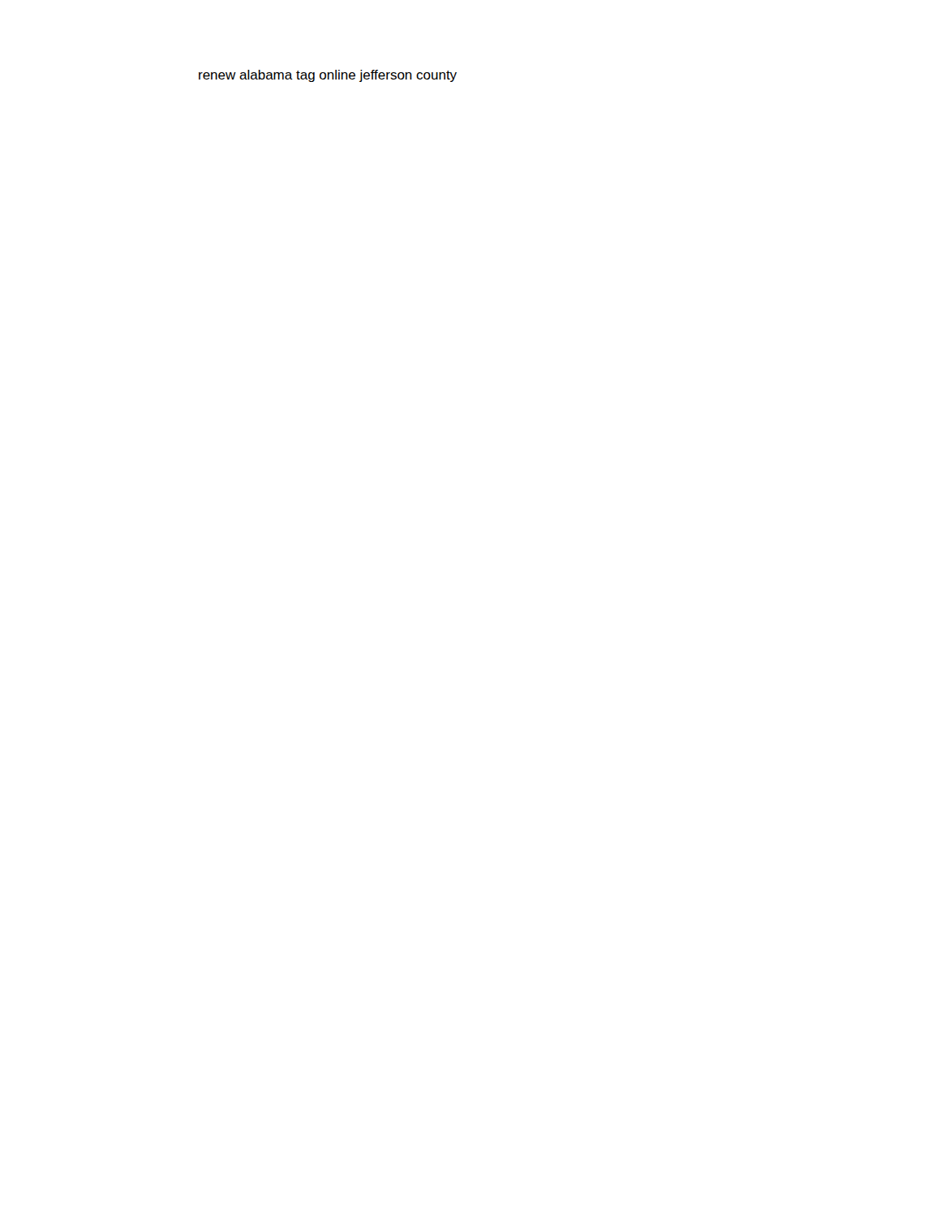renew alabama tag online jefferson county